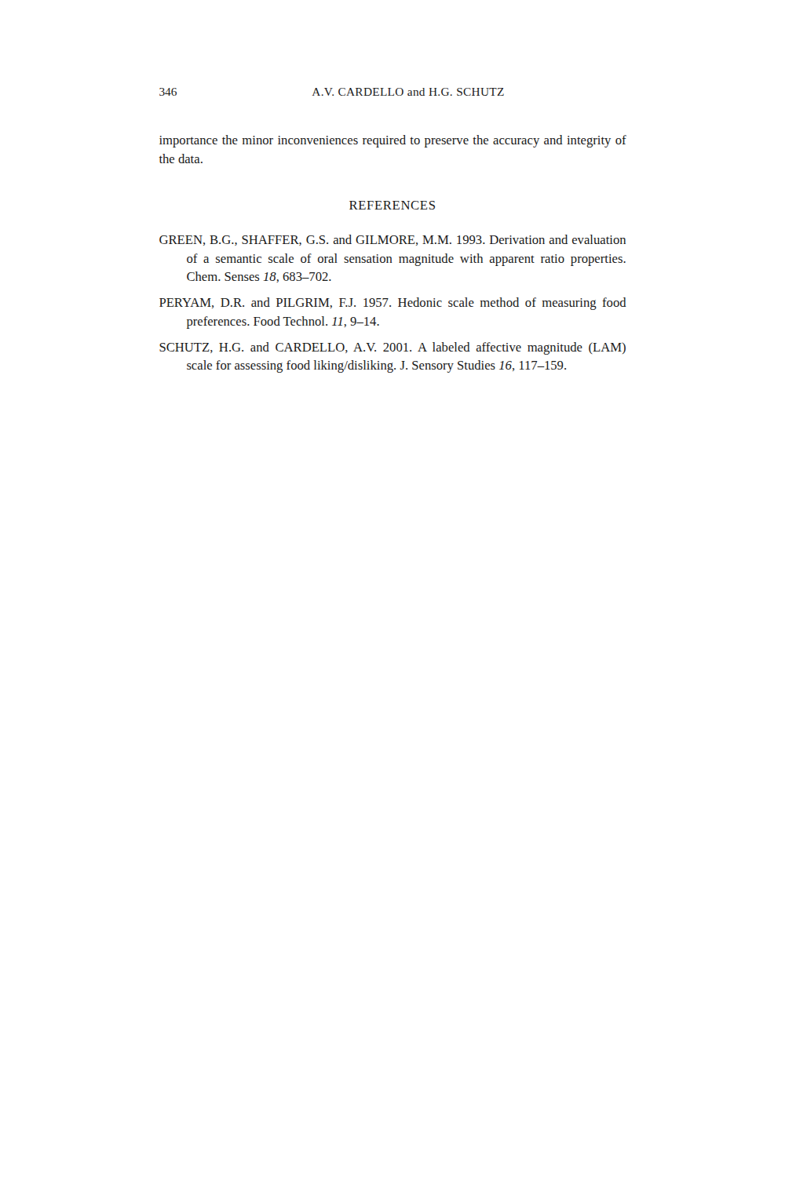346 A.V. CARDELLO and H.G. SCHUTZ
importance the minor inconveniences required to preserve the accuracy and integrity of the data.
REFERENCES
GREEN, B.G., SHAFFER, G.S. and GILMORE, M.M. 1993. Derivation and evaluation of a semantic scale of oral sensation magnitude with apparent ratio properties. Chem. Senses 18, 683–702.
PERYAM, D.R. and PILGRIM, F.J. 1957. Hedonic scale method of measuring food preferences. Food Technol. 11, 9–14.
SCHUTZ, H.G. and CARDELLO, A.V. 2001. A labeled affective magnitude (LAM) scale for assessing food liking/disliking. J. Sensory Studies 16, 117–159.